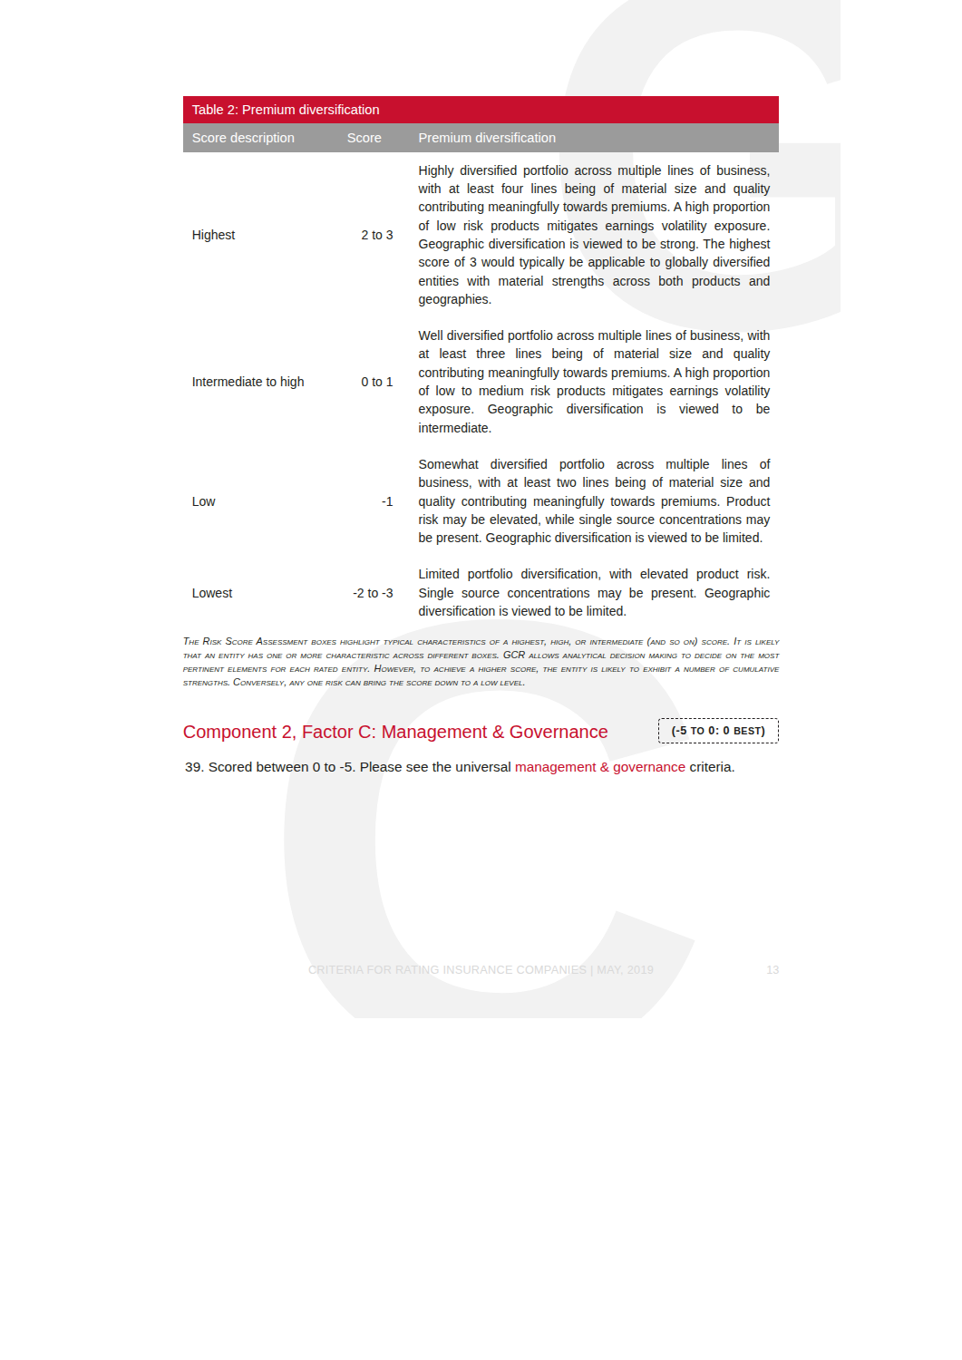G
C
Table 2: Premium diversification
| Score description | Score | Premium diversification |
| --- | --- | --- |
| Highest | 2 to 3 | Highly diversified portfolio across multiple lines of business, with at least four lines being of material size and quality contributing meaningfully towards premiums. A high proportion of low risk products mitigates earnings volatility exposure. Geographic diversification is viewed to be strong. The highest score of 3 would typically be applicable to globally diversified entities with material strengths across both products and geographies. |
| Intermediate to high | 0 to 1 | Well diversified portfolio across multiple lines of business, with at least three lines being of material size and quality contributing meaningfully towards premiums. A high proportion of low to medium risk products mitigates earnings volatility exposure. Geographic diversification is viewed to be intermediate. |
| Low | -1 | Somewhat diversified portfolio across multiple lines of business, with at least two lines being of material size and quality contributing meaningfully towards premiums. Product risk may be elevated, while single source concentrations may be present. Geographic diversification is viewed to be limited. |
| Lowest | -2 to -3 | Limited portfolio diversification, with elevated product risk. Single source concentrations may be present. Geographic diversification is viewed to be limited. |
The Risk Score Assessment boxes highlight typical characteristics of a highest, high, or intermediate (and so on) score. It is likely that an entity has one or more characteristic across different boxes. GCR allows analytical decision making to decide on the most pertinent elements for each rated entity. However, to achieve a higher score, the entity is likely to exhibit a number of cumulative strengths. Conversely, any one risk can bring the score down to a low level.
(-5 TO 0: 0 BEST)
Component 2, Factor C: Management & Governance
Scored between 0 to -5. Please see the universal management & governance criteria.
CRITERIA FOR RATING INSURANCE COMPANIES | MAY, 2019 13